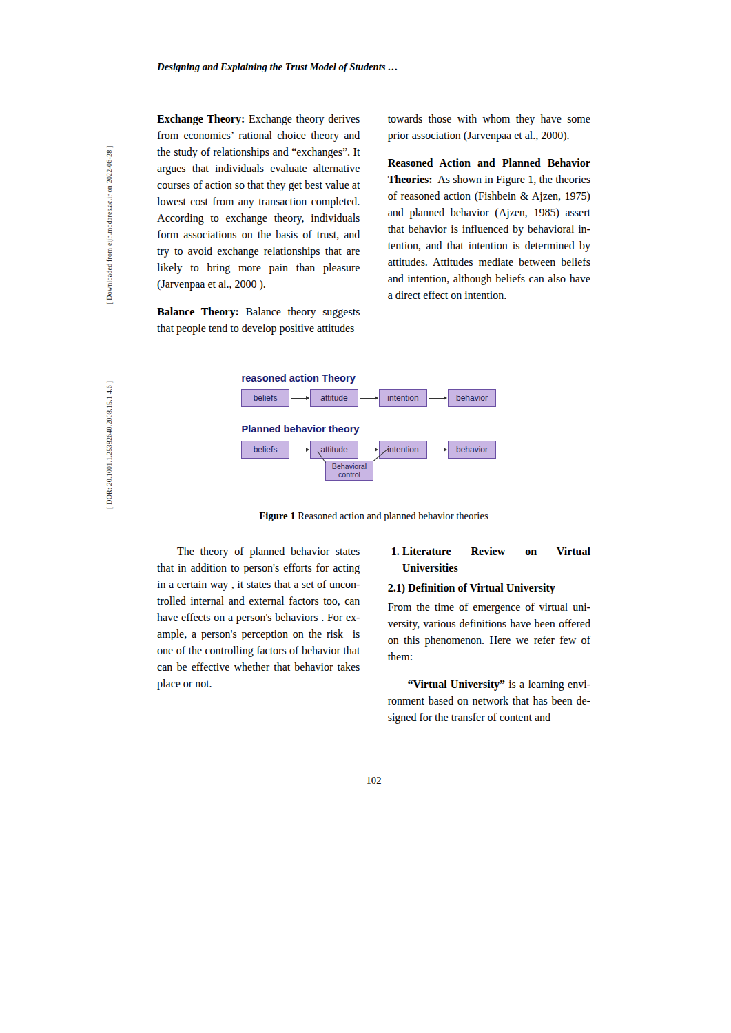[ Downloaded from eijh.modares.ac.ir on 2022-06-28 ]
[ DOR: 20.1001.1.25382640.2008.15.1.4.6 ]
Designing and Explaining the Trust Model of Students …
Exchange Theory: Exchange theory derives from economics’ rational choice theory and the study of relationships and “exchanges”. It argues that individuals evaluate alternative courses of action so that they get best value at lowest cost from any transaction completed. According to exchange theory, individuals form associations on the basis of trust, and try to avoid exchange relationships that are likely to bring more pain than pleasure (Jarvenpaa et al., 2000 ).
Balance Theory: Balance theory suggests that people tend to develop positive attitudes
towards those with whom they have some prior association (Jarvenpaa et al., 2000).
Reasoned Action and Planned Behavior Theories: As shown in Figure 1, the theories of reasoned action (Fishbein & Ajzen, 1975) and planned behavior (Ajzen, 1985) assert that behavior is influenced by behavioral intention, and that intention is determined by attitudes. Attitudes mediate between beliefs and intention, although beliefs can also have a direct effect on intention.
reasoned action Theory
beliefs
attitude
intention
behavior
Planned behavior theory
beliefs
attitude
intention
behavior
Behavioral
control
Figure 1 Reasoned action and planned behavior theories
The theory of planned behavior states that in addition to person's efforts for acting in a certain way , it states that a set of uncontrolled internal and external factors too, can have effects on a person's behaviors . For example, a person's perception on the risk is one of the controlling factors of behavior that can be effective whether that behavior takes place or not.
Literature Review on Virtual Universities
2.1) Definition of Virtual University
From the time of emergence of virtual university, various definitions have been offered on this phenomenon. Here we refer few of them:
“Virtual University” is a learning environment based on network that has been designed for the transfer of content and
102